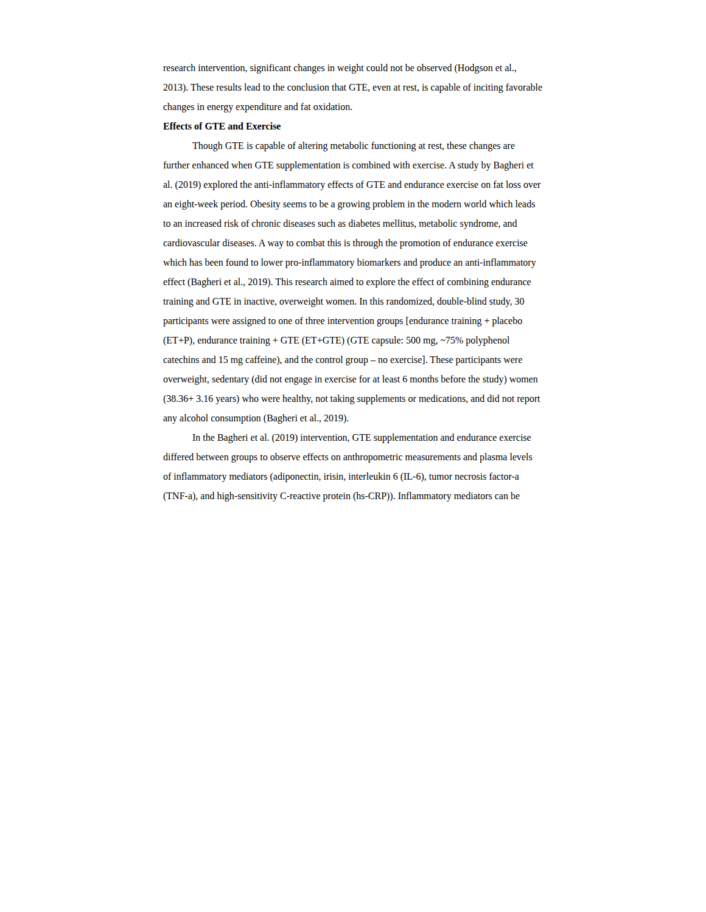research intervention, significant changes in weight could not be observed (Hodgson et al., 2013). These results lead to the conclusion that GTE, even at rest, is capable of inciting favorable changes in energy expenditure and fat oxidation.
Effects of GTE and Exercise
Though GTE is capable of altering metabolic functioning at rest, these changes are further enhanced when GTE supplementation is combined with exercise. A study by Bagheri et al. (2019) explored the anti-inflammatory effects of GTE and endurance exercise on fat loss over an eight-week period. Obesity seems to be a growing problem in the modern world which leads to an increased risk of chronic diseases such as diabetes mellitus, metabolic syndrome, and cardiovascular diseases. A way to combat this is through the promotion of endurance exercise which has been found to lower pro-inflammatory biomarkers and produce an anti-inflammatory effect (Bagheri et al., 2019). This research aimed to explore the effect of combining endurance training and GTE in inactive, overweight women. In this randomized, double-blind study, 30 participants were assigned to one of three intervention groups [endurance training + placebo (ET+P), endurance training + GTE (ET+GTE) (GTE capsule: 500 mg, ~75% polyphenol catechins and 15 mg caffeine), and the control group – no exercise]. These participants were overweight, sedentary (did not engage in exercise for at least 6 months before the study) women (38.36+ 3.16 years) who were healthy, not taking supplements or medications, and did not report any alcohol consumption (Bagheri et al., 2019).
In the Bagheri et al. (2019) intervention, GTE supplementation and endurance exercise differed between groups to observe effects on anthropometric measurements and plasma levels of inflammatory mediators (adiponectin, irisin, interleukin 6 (IL-6), tumor necrosis factor-a (TNF-a), and high-sensitivity C-reactive protein (hs-CRP)). Inflammatory mediators can be